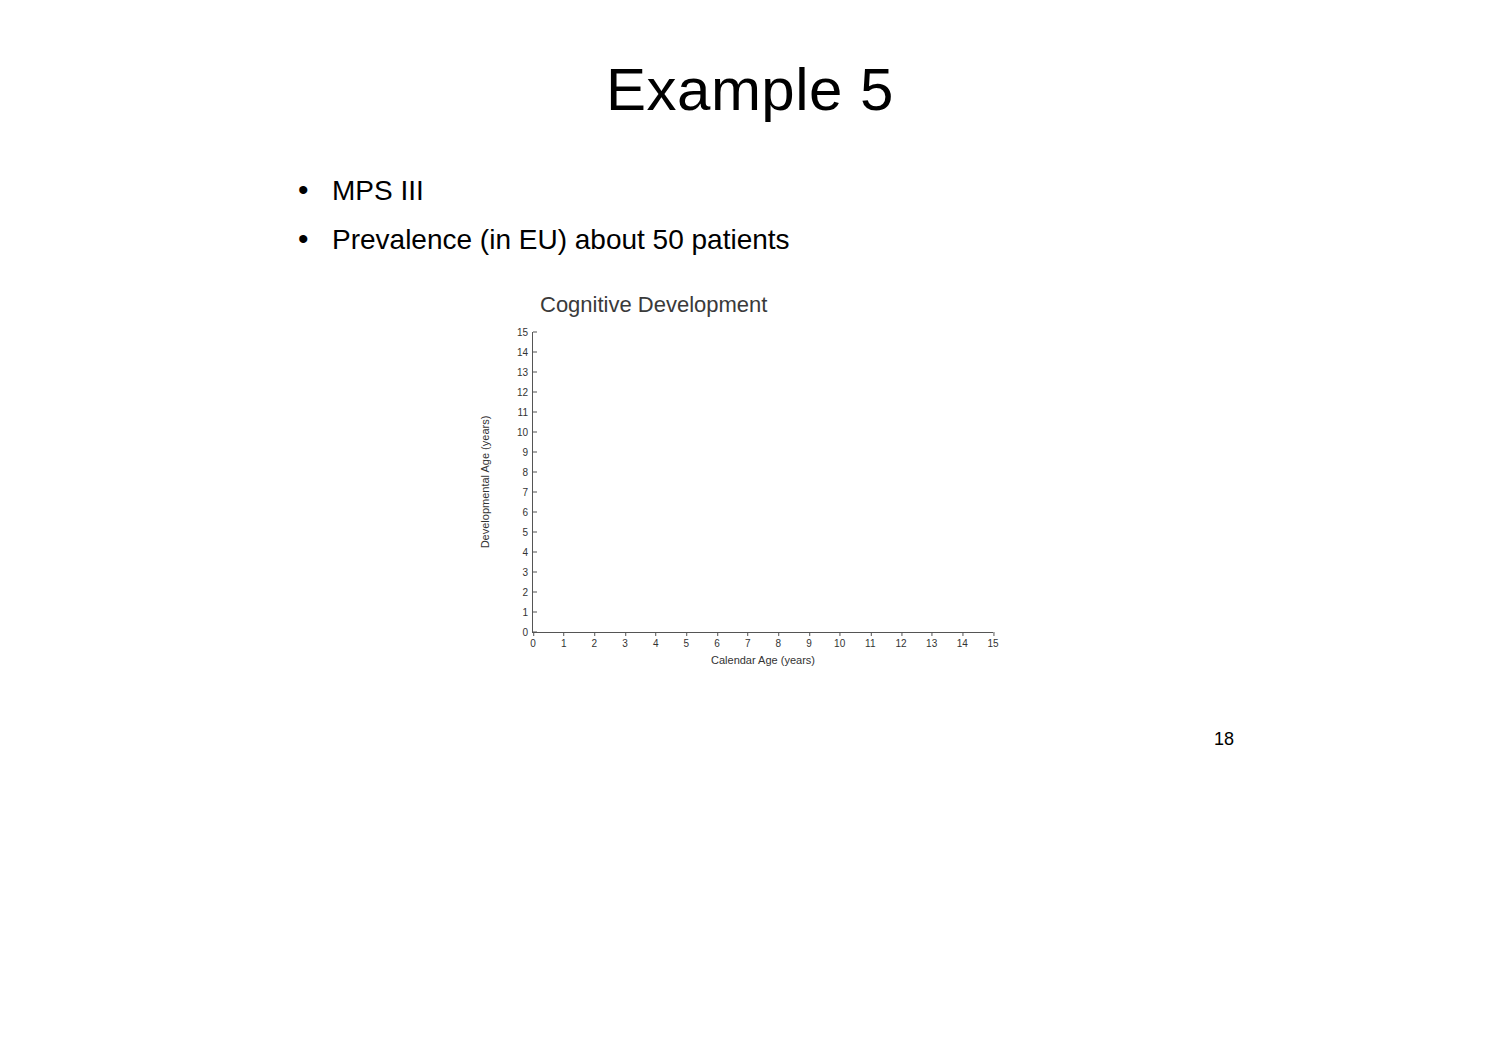Example 5
MPS III
Prevalence (in EU) about 50 patients
Cognitive Development
Developmental Age (years)
0
1
2
3
4
5
6
7
8
9
10
11
12
13
14
15
0
1
2
3
4
5
6
7
8
9
10
11
12
13
14
15
Calendar Age (years)
18